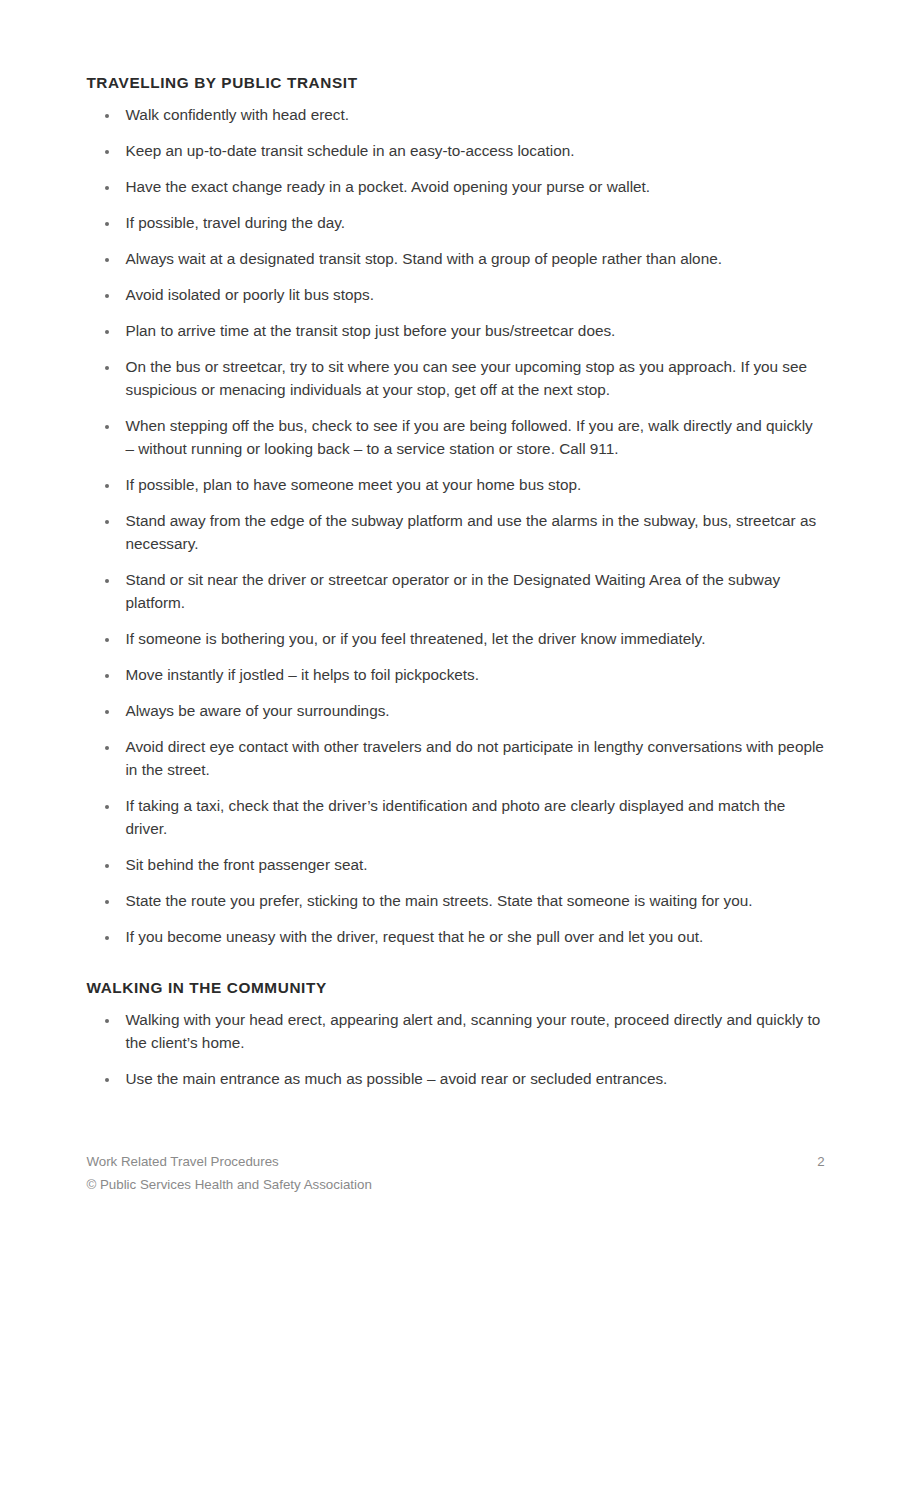Travelling by Public Transit
Walk confidently with head erect.
Keep an up-to-date transit schedule in an easy-to-access location.
Have the exact change ready in a pocket. Avoid opening your purse or wallet.
If possible, travel during the day.
Always wait at a designated transit stop. Stand with a group of people rather than alone.
Avoid isolated or poorly lit bus stops.
Plan to arrive time at the transit stop just before your bus/streetcar does.
On the bus or streetcar, try to sit where you can see your upcoming stop as you approach. If you see suspicious or menacing individuals at your stop, get off at the next stop.
When stepping off the bus, check to see if you are being followed. If you are, walk directly and quickly – without running or looking back – to a service station or store. Call 911.
If possible, plan to have someone meet you at your home bus stop.
Stand away from the edge of the subway platform and use the alarms in the subway, bus, streetcar as necessary.
Stand or sit near the driver or streetcar operator or in the Designated Waiting Area of the subway platform.
If someone is bothering you, or if you feel threatened, let the driver know immediately.
Move instantly if jostled – it helps to foil pickpockets.
Always be aware of your surroundings.
Avoid direct eye contact with other travelers and do not participate in lengthy conversations with people in the street.
If taking a taxi, check that the driver’s identification and photo are clearly displayed and match the driver.
Sit behind the front passenger seat.
State the route you prefer, sticking to the main streets. State that someone is waiting for you.
If you become uneasy with the driver, request that he or she pull over and let you out.
Walking in the Community
Walking with your head erect, appearing alert and, scanning your route, proceed directly and quickly to the client’s home.
Use the main entrance as much as possible – avoid rear or secluded entrances.
Work Related Travel Procedures 2
© Public Services Health and Safety Association